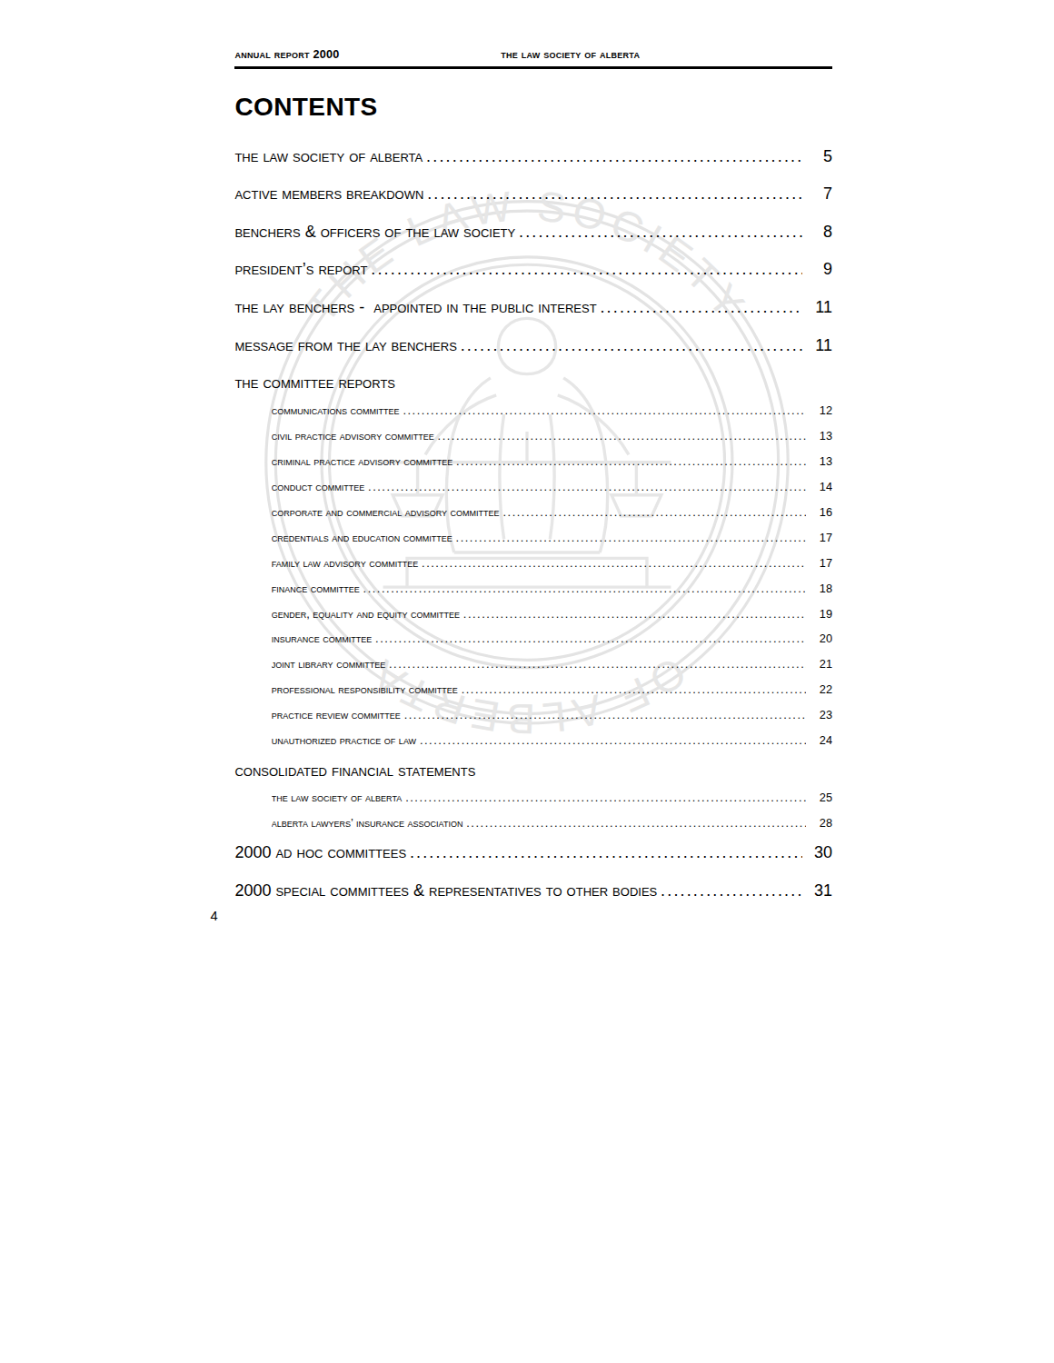THE LAW SOCIETY OF ALBERTA
Annual Report 2000
The Law Society of Alberta
Contents
The Law Society of Alberta .................................................................................................. 5
Active Members Breakdown .................................................................................................. 7
Benchers & Officers of the Law Society .................................................................................................. 8
President’s Report .................................................................................................. 9
The Lay Benchers - Appointed in the Public Interest .................................................................................................. 11
Message from the lay benchers .................................................................................................. 11
The Committee reports
Communications Committee .................................................................................................................................. 12
Civil Practice Advisory Committee .................................................................................................................................. 13
Criminal Practice Advisory Committee .................................................................................................................................. 13
Conduct Committee .................................................................................................................................. 14
Corporate and Commercial Advisory Committee .................................................................................................................................. 16
Credentials and Education Committee .................................................................................................................................. 17
Family Law Advisory Committee .................................................................................................................................. 17
Finance Committee .................................................................................................................................. 18
Gender, Equality and Equity Committee .................................................................................................................................. 19
Insurance Committee .................................................................................................................................. 20
Joint Library Committee .................................................................................................................................. 21
Professional Responsibility Committee .................................................................................................................................. 22
Practice Review Committee .................................................................................................................................. 23
Unauthorized Practice of Law .................................................................................................................................. 24
Consolidated Financial Statements
The Law Society of Alberta .................................................................................................................................. 25
Alberta Lawyers’ Insurance Association .................................................................................................................................. 28
2000 Ad Hoc Committees .................................................................................................. 30
2000 Special Committees & Representatives to Other Bodies .................................................................................................. 31
4